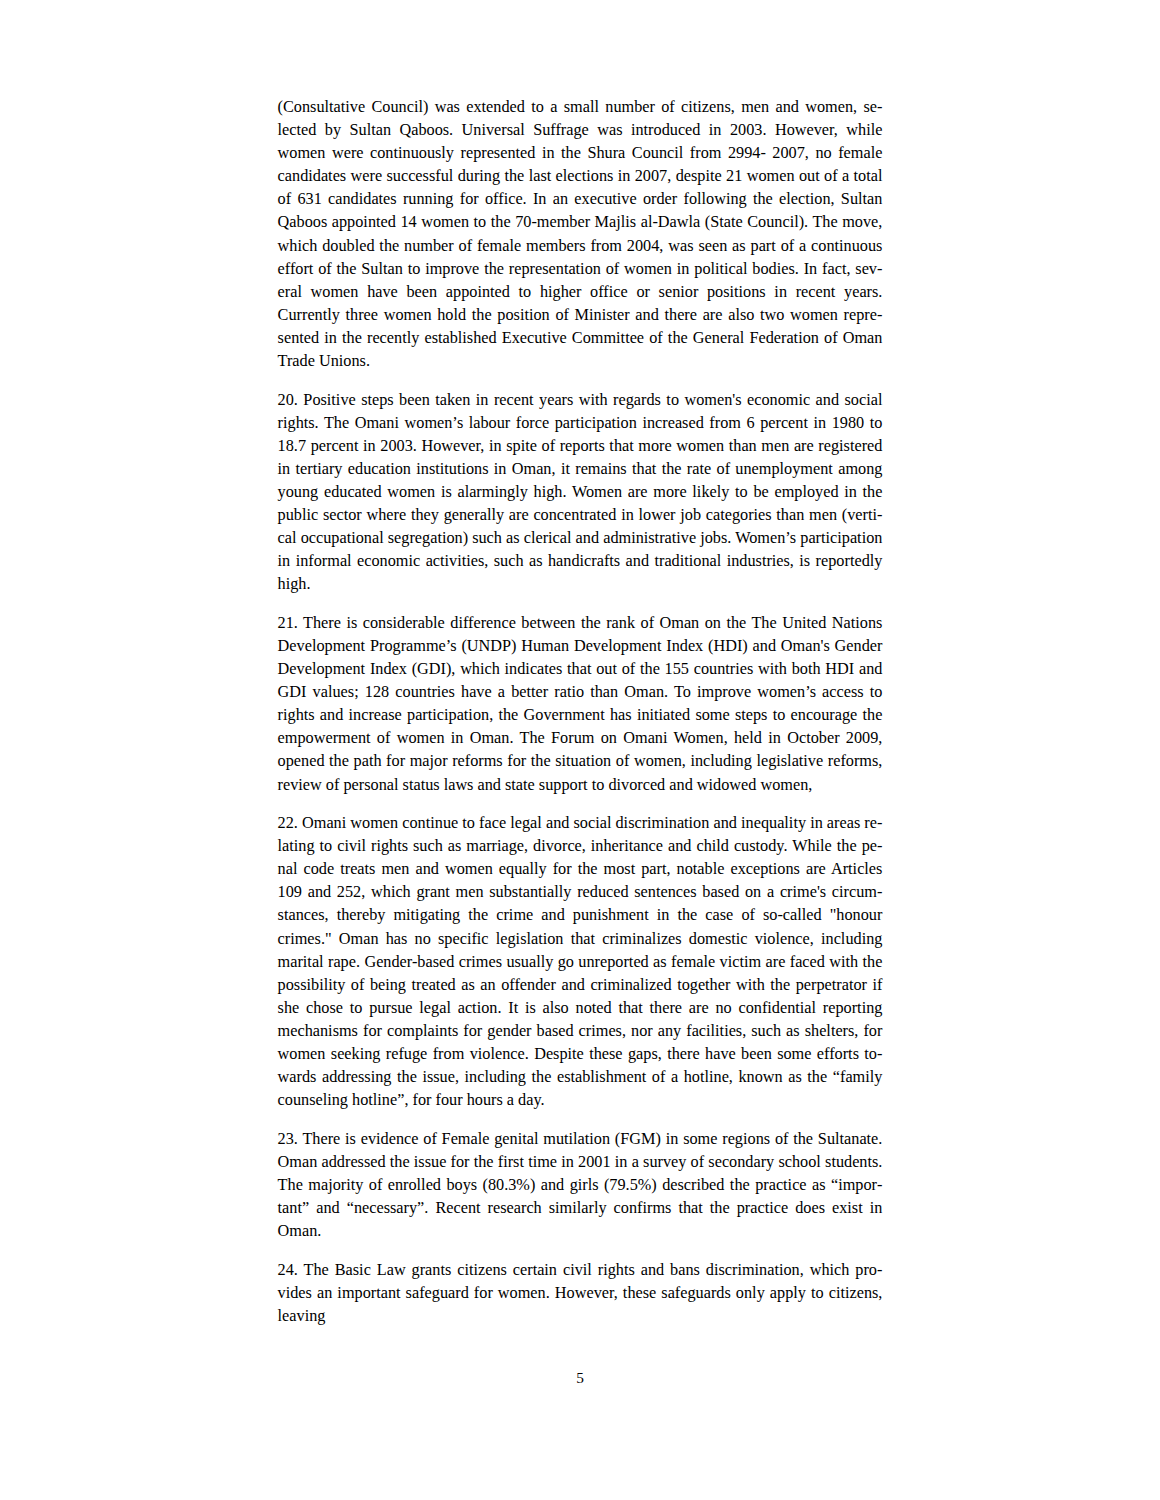(Consultative Council) was extended to a small number of citizens, men and women, selected by Sultan Qaboos. Universal Suffrage was introduced in 2003. However, while women were continuously represented in the Shura Council from 2994- 2007, no female candidates were successful during the last elections in 2007, despite 21 women out of a total of 631 candidates running for office. In an executive order following the election, Sultan Qaboos appointed 14 women to the 70-member Majlis al-Dawla (State Council). The move, which doubled the number of female members from 2004, was seen as part of a continuous effort of the Sultan to improve the representation of women in political bodies. In fact, several women have been appointed to higher office or senior positions in recent years. Currently three women hold the position of Minister and there are also two women represented in the recently established Executive Committee of the General Federation of Oman Trade Unions.
20. Positive steps been taken in recent years with regards to women's economic and social rights. The Omani women’s labour force participation increased from 6 percent in 1980 to 18.7 percent in 2003. However, in spite of reports that more women than men are registered in tertiary education institutions in Oman, it remains that the rate of unemployment among young educated women is alarmingly high. Women are more likely to be employed in the public sector where they generally are concentrated in lower job categories than men (vertical occupational segregation) such as clerical and administrative jobs. Women’s participation in informal economic activities, such as handicrafts and traditional industries, is reportedly high.
21. There is considerable difference between the rank of Oman on the The United Nations Development Programme’s (UNDP) Human Development Index (HDI) and Oman's Gender Development Index (GDI), which indicates that out of the 155 countries with both HDI and GDI values; 128 countries have a better ratio than Oman. To improve women’s access to rights and increase participation, the Government has initiated some steps to encourage the empowerment of women in Oman. The Forum on Omani Women, held in October 2009, opened the path for major reforms for the situation of women, including legislative reforms, review of personal status laws and state support to divorced and widowed women,
22. Omani women continue to face legal and social discrimination and inequality in areas relating to civil rights such as marriage, divorce, inheritance and child custody. While the penal code treats men and women equally for the most part, notable exceptions are Articles 109 and 252, which grant men substantially reduced sentences based on a crime's circumstances, thereby mitigating the crime and punishment in the case of so-called "honour crimes." Oman has no specific legislation that criminalizes domestic violence, including marital rape. Gender-based crimes usually go unreported as female victim are faced with the possibility of being treated as an offender and criminalized together with the perpetrator if she chose to pursue legal action. It is also noted that there are no confidential reporting mechanisms for complaints for gender based crimes, nor any facilities, such as shelters, for women seeking refuge from violence. Despite these gaps, there have been some efforts towards addressing the issue, including the establishment of a hotline, known as the “family counseling hotline”, for four hours a day.
23. There is evidence of Female genital mutilation (FGM) in some regions of the Sultanate. Oman addressed the issue for the first time in 2001 in a survey of secondary school students. The majority of enrolled boys (80.3%) and girls (79.5%) described the practice as “important” and “necessary”. Recent research similarly confirms that the practice does exist in Oman.
24. The Basic Law grants citizens certain civil rights and bans discrimination, which provides an important safeguard for women. However, these safeguards only apply to citizens, leaving
5